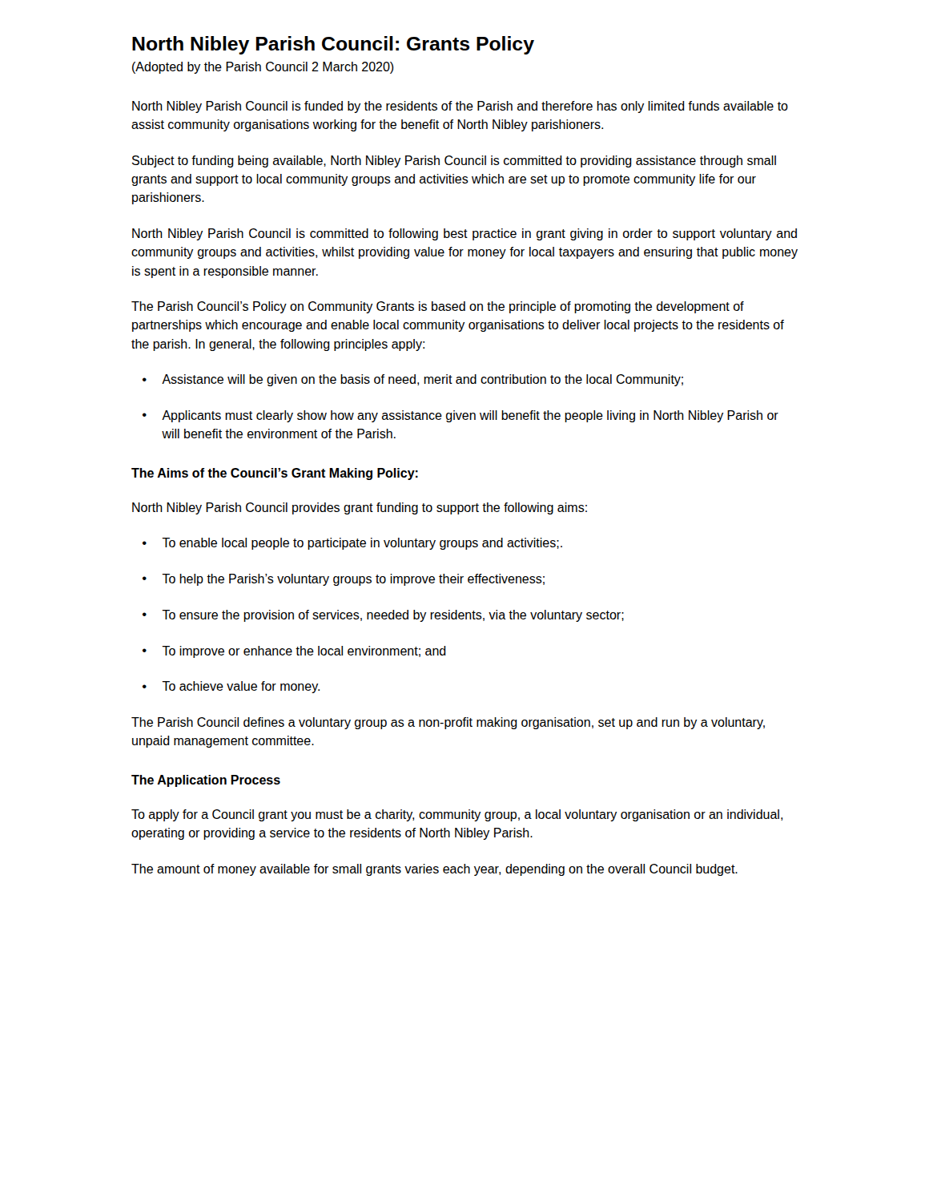North Nibley Parish Council: Grants Policy
(Adopted by the Parish Council 2 March 2020)
North Nibley Parish Council is funded by the residents of the Parish and therefore has only limited funds available to assist community organisations working for the benefit of North Nibley parishioners.
Subject to funding being available, North Nibley Parish Council is committed to providing assistance through small grants and support to local community groups and activities which are set up to promote community life for our parishioners.
North Nibley Parish Council is committed to following best practice in grant giving in order to support voluntary and community groups and activities, whilst providing value for money for local taxpayers and ensuring that public money is spent in a responsible manner.
The Parish Council’s Policy on Community Grants is based on the principle of promoting the development of partnerships which encourage and enable local community organisations to deliver local projects to the residents of the parish. In general, the following principles apply:
Assistance will be given on the basis of need, merit and contribution to the local Community;
Applicants must clearly show how any assistance given will benefit the people living in North Nibley Parish or will benefit the environment of the Parish.
The Aims of the Council’s Grant Making Policy:
North Nibley Parish Council provides grant funding to support the following aims:
To enable local people to participate in voluntary groups and activities;.
To help the Parish’s voluntary groups to improve their effectiveness;
To ensure the provision of services, needed by residents, via the voluntary sector;
To improve or enhance the local environment; and
To achieve value for money.
The Parish Council defines a voluntary group as a non-profit making organisation, set up and run by a voluntary, unpaid management committee.
The Application Process
To apply for a Council grant you must be a charity, community group, a local voluntary organisation or an individual, operating or providing a service to the residents of North Nibley Parish.
The amount of money available for small grants varies each year, depending on the overall Council budget.